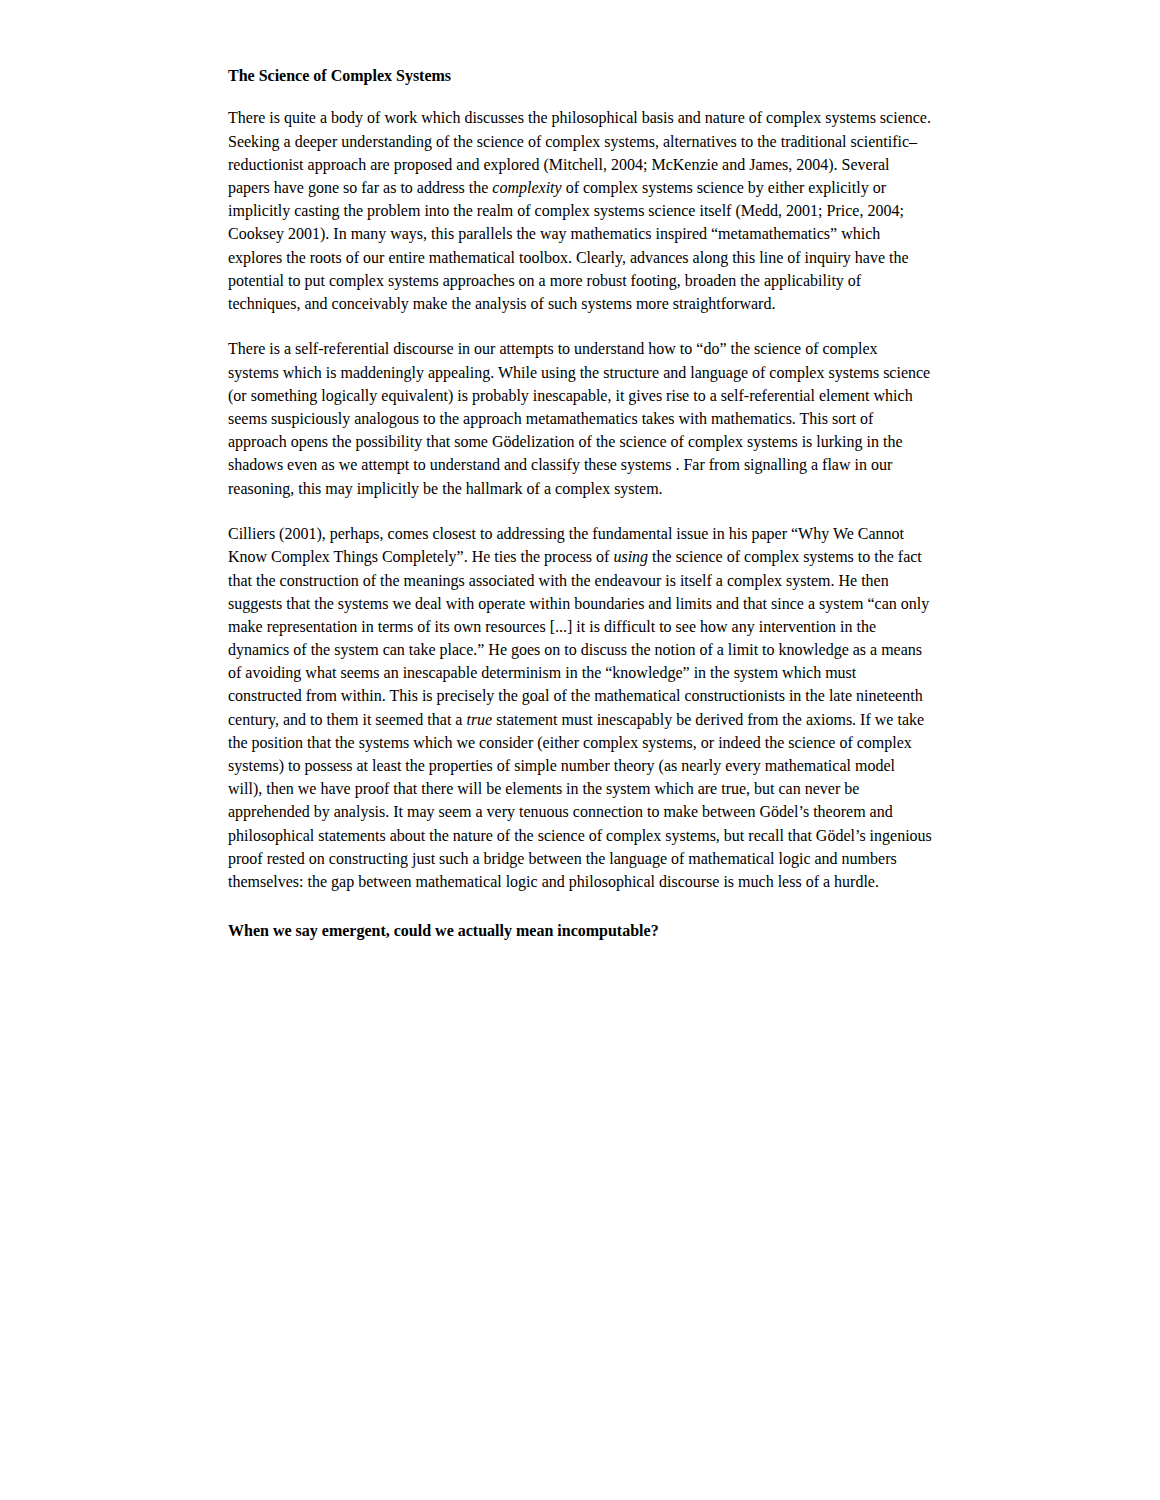The Science of Complex Systems
There is quite a body of work which discusses the philosophical basis and nature of complex systems science. Seeking a deeper understanding of the science of complex systems, alternatives to the traditional scientific–reductionist approach are proposed and explored (Mitchell, 2004; McKenzie and James, 2004). Several papers have gone so far as to address the complexity of complex systems science by either explicitly or implicitly casting the problem into the realm of complex systems science itself (Medd, 2001; Price, 2004; Cooksey 2001). In many ways, this parallels the way mathematics inspired “metamathematics” which explores the roots of our entire mathematical toolbox. Clearly, advances along this line of inquiry have the potential to put complex systems approaches on a more robust footing, broaden the applicability of techniques, and conceivably make the analysis of such systems more straightforward.
There is a self-referential discourse in our attempts to understand how to “do” the science of complex systems which is maddeningly appealing. While using the structure and language of complex systems science (or something logically equivalent) is probably inescapable, it gives rise to a self-referential element which seems suspiciously analogous to the approach metamathematics takes with mathematics. This sort of approach opens the possibility that some Gödelization of the science of complex systems is lurking in the shadows even as we attempt to understand and classify these systems . Far from signalling a flaw in our reasoning, this may implicitly be the hallmark of a complex system.
Cilliers (2001), perhaps, comes closest to addressing the fundamental issue in his paper “Why We Cannot Know Complex Things Completely”. He ties the process of using the science of complex systems to the fact that the construction of the meanings associated with the endeavour is itself a complex system. He then suggests that the systems we deal with operate within boundaries and limits and that since a system “can only make representation in terms of its own resources [...] it is difficult to see how any intervention in the dynamics of the system can take place.” He goes on to discuss the notion of a limit to knowledge as a means of avoiding what seems an inescapable determinism in the “knowledge” in the system which must constructed from within. This is precisely the goal of the mathematical constructionists in the late nineteenth century, and to them it seemed that a true statement must inescapably be derived from the axioms. If we take the position that the systems which we consider (either complex systems, or indeed the science of complex systems) to possess at least the properties of simple number theory (as nearly every mathematical model will), then we have proof that there will be elements in the system which are true, but can never be apprehended by analysis. It may seem a very tenuous connection to make between Gödel’s theorem and philosophical statements about the nature of the science of complex systems, but recall that Gödel’s ingenious proof rested on constructing just such a bridge between the language of mathematical logic and numbers themselves: the gap between mathematical logic and philosophical discourse is much less of a hurdle.
When we say emergent, could we actually mean incomputable?